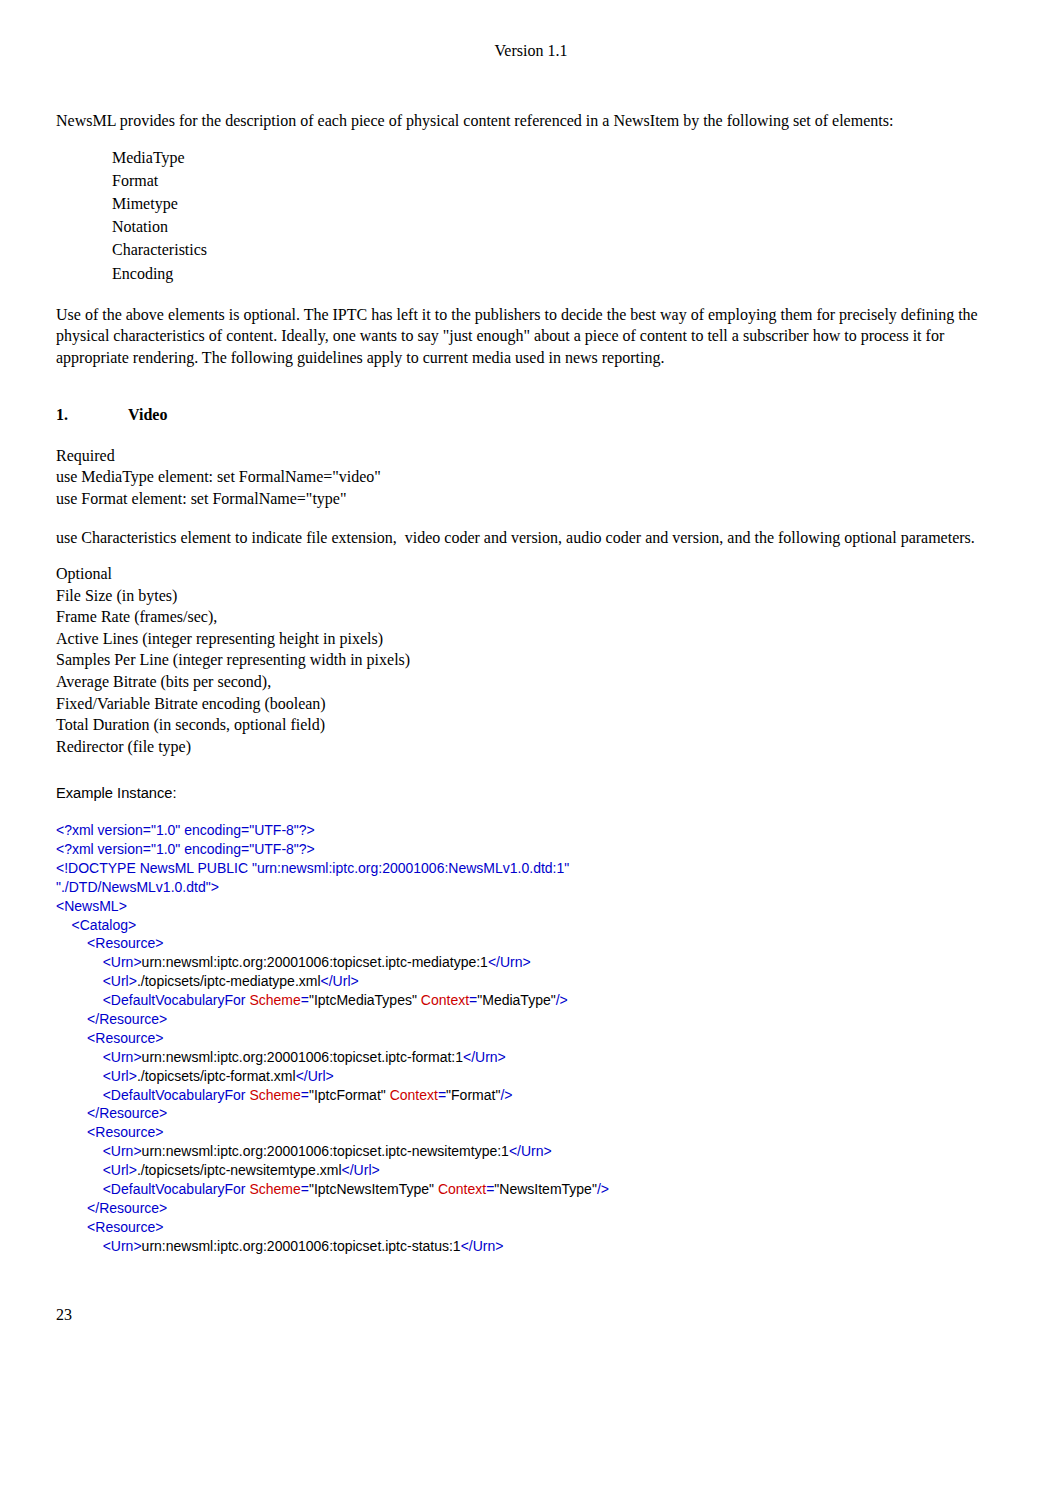Version 1.1
NewsML provides for the description of each piece of physical content referenced in a NewsItem by the following set of elements:
MediaType
Format
Mimetype
Notation
Characteristics
Encoding
Use of the above elements is optional. The IPTC has left it to the publishers to decide the best way of employing them for precisely defining the physical characteristics of content. Ideally, one wants to say "just enough" about a piece of content to tell a subscriber how to process it for appropriate rendering. The following guidelines apply to current media used in news reporting.
1. Video
Required
use MediaType element: set FormalName="video"
use Format element: set FormalName="type"
use Characteristics element to indicate file extension, video coder and version, audio coder and version, and the following optional parameters.
Optional
File Size (in bytes)
Frame Rate (frames/sec),
Active Lines (integer representing height in pixels)
Samples Per Line (integer representing width in pixels)
Average Bitrate (bits per second),
Fixed/Variable Bitrate encoding (boolean)
Total Duration (in seconds, optional field)
Redirector (file type)
Example Instance:
<?xml version="1.0" encoding="UTF-8"?>
<?xml version="1.0" encoding="UTF-8"?>
<!DOCTYPE NewsML PUBLIC "urn:newsml:iptc.org:20001006:NewsMLv1.0.dtd:1"
"./DTD/NewsMLv1.0.dtd">
<NewsML>
    <Catalog>
        <Resource>
            <Urn>urn:newsml:iptc.org:20001006:topicset.iptc-mediatype:1</Urn>
            <Url>./topicsets/iptc-mediatype.xml</Url>
            <DefaultVocabularyFor Scheme="IptcMediaTypes" Context="MediaType"/>
        </Resource>
        <Resource>
            <Urn>urn:newsml:iptc.org:20001006:topicset.iptc-format:1</Urn>
            <Url>./topicsets/iptc-format.xml</Url>
            <DefaultVocabularyFor Scheme="IptcFormat" Context="Format"/>
        </Resource>
        <Resource>
            <Urn>urn:newsml:iptc.org:20001006:topicset.iptc-newsitemtype:1</Urn>
            <Url>./topicsets/iptc-newsitemtype.xml</Url>
            <DefaultVocabularyFor Scheme="IptcNewsItemType" Context="NewsItemType"/>
        </Resource>
        <Resource>
            <Urn>urn:newsml:iptc.org:20001006:topicset.iptc-status:1</Urn>
23